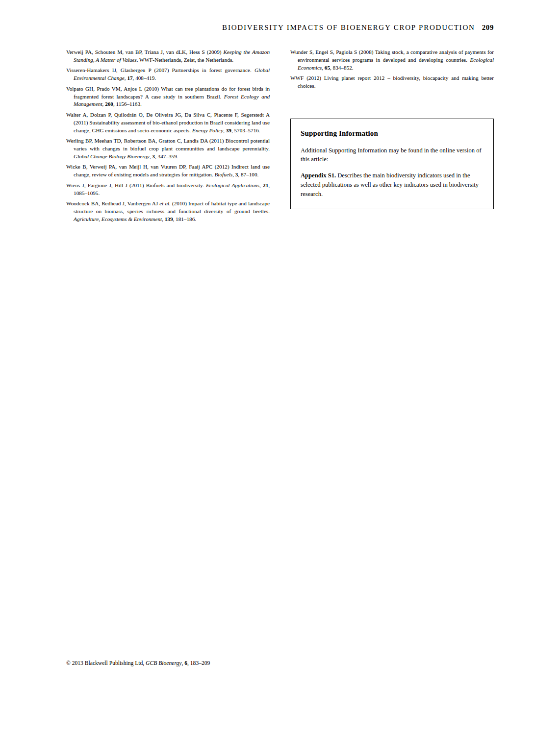Biodiversity impacts of bioenergy crop production 209
Verweij PA, Schouten M, van BP, Triana J, van dLK, Hess S (2009) Keeping the Amazon Standing, A Matter of Values. WWF-Netherlands, Zeist, the Netherlands.
Visseren-Hamakers IJ, Glasbergen P (2007) Partnerships in forest governance. Global Environmental Change, 17, 408–419.
Volpato GH, Prado VM, Anjos L (2010) What can tree plantations do for forest birds in fragmented forest landscapes? A case study in southern Brazil. Forest Ecology and Management, 260, 1156–1163.
Walter A, Dolzan P, Quilodrán O, De Oliveira JG, Da Silva C, Piacente F, Segerstedt A (2011) Sustainability assessment of bio-ethanol production in Brazil considering land use change, GHG emissions and socio-economic aspects. Energy Policy, 39, 5703–5716.
Werling BP, Meehan TD, Robertson BA, Gratton C, Landis DA (2011) Biocontrol potential varies with changes in biofuel crop plant communities and landscape perenniality. Global Change Biology Bioenergy, 3, 347–359.
Wicke B, Verweij PA, van Meijl H, van Vuuren DP, Faaij APC (2012) Indirect land use change, review of existing models and strategies for mitigation. Biofuels, 3, 87–100.
Wiens J, Fargione J, Hill J (2011) Biofuels and biodiversity. Ecological Applications, 21, 1085–1095.
Woodcock BA, Redhead J, Vanbergen AJ et al. (2010) Impact of habitat type and landscape structure on biomass, species richness and functional diversity of ground beetles. Agriculture, Ecosystems & Environment, 139, 181–186.
Wunder S, Engel S, Pagiola S (2008) Taking stock, a comparative analysis of payments for environmental services programs in developed and developing countries. Ecological Economics, 65, 834–852.
WWF (2012) Living planet report 2012 – biodiversity, biocapacity and making better choices.
Supporting Information
Additional Supporting Information may be found in the online version of this article:
Appendix S1. Describes the main biodiversity indicators used in the selected publications as well as other key indicators used in biodiversity research.
© 2013 Blackwell Publishing Ltd, GCB Bioenergy, 6, 183–209